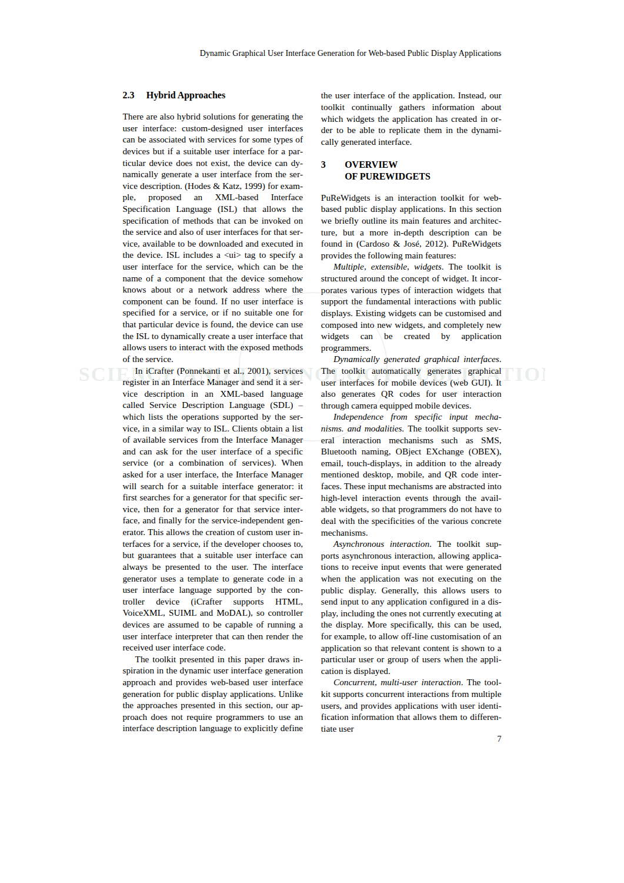Dynamic Graphical User Interface Generation for Web-based Public Display Applications
SCIENCE AND TECHNOLOGY PUBLICATIONS
2.3 Hybrid Approaches
There are also hybrid solutions for generating the user interface: custom-designed user interfaces can be associated with services for some types of devices but if a suitable user interface for a particular device does not exist, the device can dynamically generate a user interface from the service description. (Hodes & Katz, 1999) for example, proposed an XML-based Interface Specification Language (ISL) that allows the specification of methods that can be invoked on the service and also of user interfaces for that service, available to be downloaded and executed in the device. ISL includes a <ui> tag to specify a user interface for the service, which can be the name of a component that the device somehow knows about or a network address where the component can be found. If no user interface is specified for a service, or if no suitable one for that particular device is found, the device can use the ISL to dynamically create a user interface that allows users to interact with the exposed methods of the service.
In iCrafter (Ponnekanti et al., 2001), services register in an Interface Manager and send it a service description in an XML-based language called Service Description Language (SDL) – which lists the operations supported by the service, in a similar way to ISL. Clients obtain a list of available services from the Interface Manager and can ask for the user interface of a specific service (or a combination of services). When asked for a user interface, the Interface Manager will search for a suitable interface generator: it first searches for a generator for that specific service, then for a generator for that service interface, and finally for the service-independent generator. This allows the creation of custom user interfaces for a service, if the developer chooses to, but guarantees that a suitable user interface can always be presented to the user. The interface generator uses a template to generate code in a user interface language supported by the controller device (iCrafter supports HTML, VoiceXML, SUIML and MoDAL), so controller devices are assumed to be capable of running a user interface interpreter that can then render the received user interface code.
The toolkit presented in this paper draws inspiration in the dynamic user interface generation approach and provides web-based user interface generation for public display applications. Unlike the approaches presented in this section, our approach does not require programmers to use an interface description language to explicitly define the user interface of the application. Instead, our toolkit continually gathers information about which widgets the application has created in order to be able to replicate them in the dynamically generated interface.
3 OVERVIEW
OF PUREWIDGETS
PuReWidgets is an interaction toolkit for web-based public display applications. In this section we briefly outline its main features and architecture, but a more in-depth description can be found in (Cardoso & José, 2012). PuReWidgets provides the following main features:
Multiple, extensible, widgets. The toolkit is structured around the concept of widget. It incorporates various types of interaction widgets that support the fundamental interactions with public displays. Existing widgets can be customised and composed into new widgets, and completely new widgets can be created by application programmers.
Dynamically generated graphical interfaces. The toolkit automatically generates graphical user interfaces for mobile devices (web GUI). It also generates QR codes for user interaction through camera equipped mobile devices.
Independence from specific input mechanisms. and modalities. The toolkit supports several interaction mechanisms such as SMS, Bluetooth naming, OBject EXchange (OBEX), email, touch-displays, in addition to the already mentioned desktop, mobile, and QR code interfaces. These input mechanisms are abstracted into high-level interaction events through the available widgets, so that programmers do not have to deal with the specificities of the various concrete mechanisms.
Asynchronous interaction. The toolkit supports asynchronous interaction, allowing applications to receive input events that were generated when the application was not executing on the public display. Generally, this allows users to send input to any application configured in a display, including the ones not currently executing at the display. More specifically, this can be used, for example, to allow off-line customisation of an application so that relevant content is shown to a particular user or group of users when the application is displayed.
Concurrent, multi-user interaction. The toolkit supports concurrent interactions from multiple users, and provides applications with user identification information that allows them to differentiate user
7